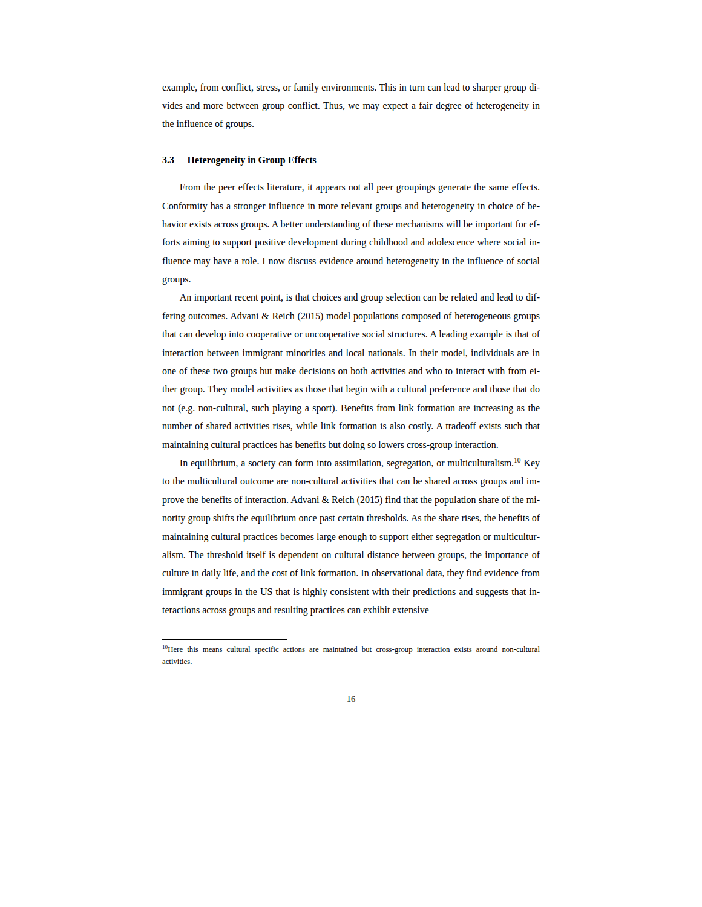example, from conflict, stress, or family environments. This in turn can lead to sharper group divides and more between group conflict. Thus, we may expect a fair degree of heterogeneity in the influence of groups.
3.3 Heterogeneity in Group Effects
From the peer effects literature, it appears not all peer groupings generate the same effects. Conformity has a stronger influence in more relevant groups and heterogeneity in choice of behavior exists across groups. A better understanding of these mechanisms will be important for efforts aiming to support positive development during childhood and adolescence where social influence may have a role. I now discuss evidence around heterogeneity in the influence of social groups.
An important recent point, is that choices and group selection can be related and lead to differing outcomes. Advani & Reich (2015) model populations composed of heterogeneous groups that can develop into cooperative or uncooperative social structures. A leading example is that of interaction between immigrant minorities and local nationals. In their model, individuals are in one of these two groups but make decisions on both activities and who to interact with from either group. They model activities as those that begin with a cultural preference and those that do not (e.g. non-cultural, such playing a sport). Benefits from link formation are increasing as the number of shared activities rises, while link formation is also costly. A tradeoff exists such that maintaining cultural practices has benefits but doing so lowers cross-group interaction.
In equilibrium, a society can form into assimilation, segregation, or multiculturalism.10 Key to the multicultural outcome are non-cultural activities that can be shared across groups and improve the benefits of interaction. Advani & Reich (2015) find that the population share of the minority group shifts the equilibrium once past certain thresholds. As the share rises, the benefits of maintaining cultural practices becomes large enough to support either segregation or multiculturalism. The threshold itself is dependent on cultural distance between groups, the importance of culture in daily life, and the cost of link formation. In observational data, they find evidence from immigrant groups in the US that is highly consistent with their predictions and suggests that interactions across groups and resulting practices can exhibit extensive
10Here this means cultural specific actions are maintained but cross-group interaction exists around non-cultural activities.
16